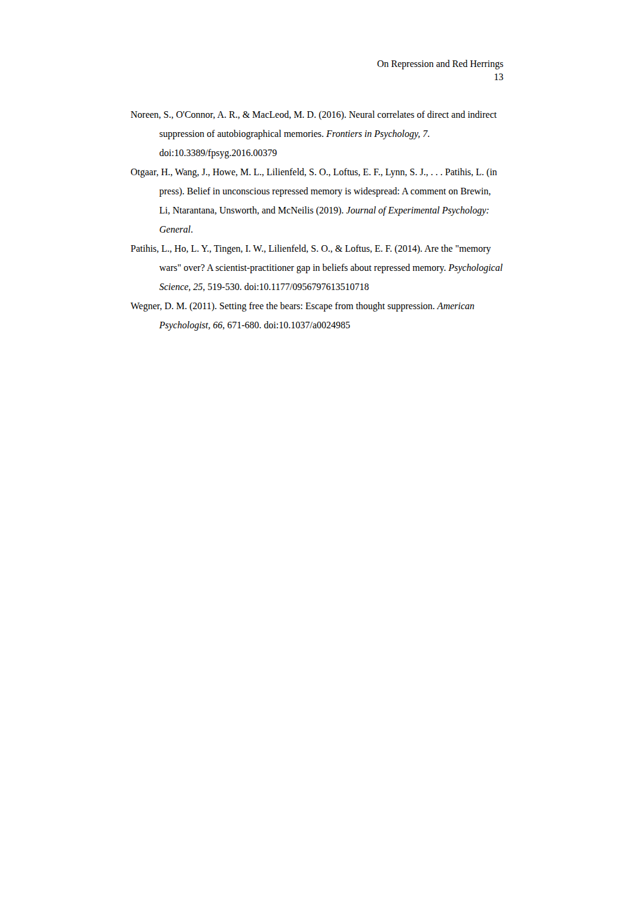On Repression and Red Herrings 13
Noreen, S., O'Connor, A. R., & MacLeod, M. D. (2016). Neural correlates of direct and indirect suppression of autobiographical memories. Frontiers in Psychology, 7. doi:10.3389/fpsyg.2016.00379
Otgaar, H., Wang, J., Howe, M. L., Lilienfeld, S. O., Loftus, E. F., Lynn, S. J., . . . Patihis, L. (in press). Belief in unconscious repressed memory is widespread: A comment on Brewin, Li, Ntarantana, Unsworth, and McNeilis (2019). Journal of Experimental Psychology: General.
Patihis, L., Ho, L. Y., Tingen, I. W., Lilienfeld, S. O., & Loftus, E. F. (2014). Are the "memory wars" over? A scientist-practitioner gap in beliefs about repressed memory. Psychological Science, 25, 519-530. doi:10.1177/0956797613510718
Wegner, D. M. (2011). Setting free the bears: Escape from thought suppression. American Psychologist, 66, 671-680. doi:10.1037/a0024985